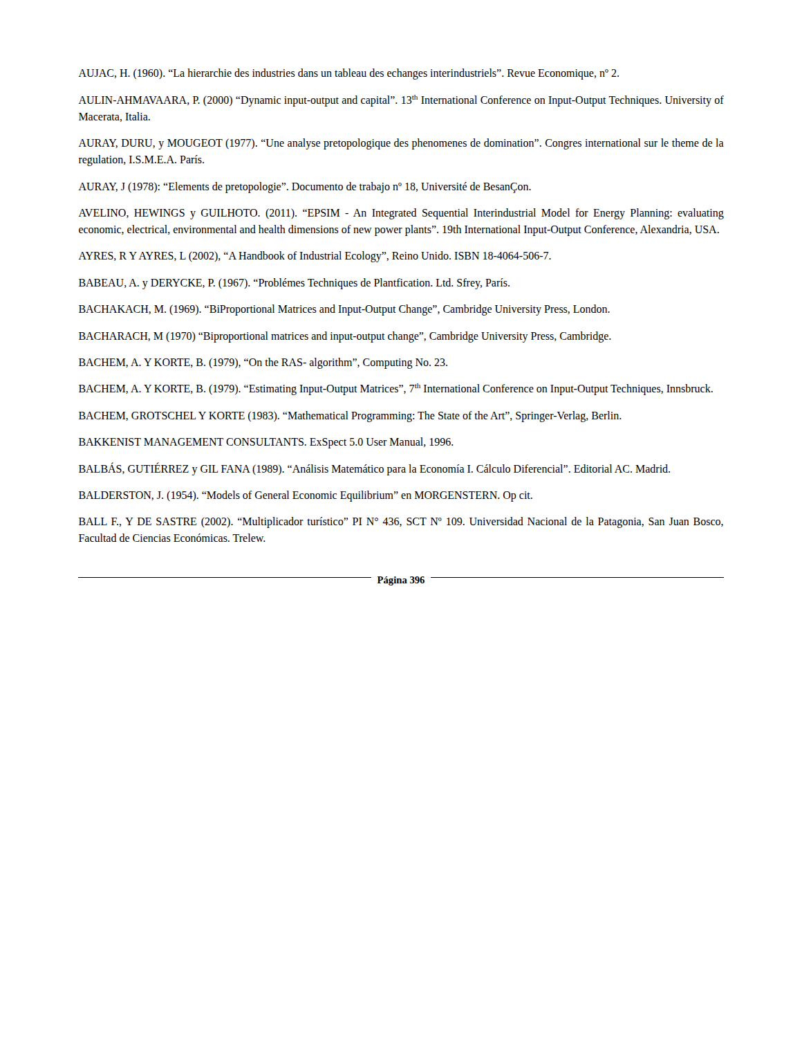AUJAC, H. (1960). “La hierarchie des industries dans un tableau des echanges interindustriels”. Revue Economique, nº 2.
AULIN-AHMAVAARA, P. (2000) “Dynamic input-output and capital”. 13th International Conference on Input-Output Techniques. University of Macerata, Italia.
AURAY, DURU, y MOUGEOT (1977). “Une analyse pretopologique des phenomenes de domination”. Congres international sur le theme de la regulation, I.S.M.E.A. París.
AURAY, J (1978): “Elements de pretopologie”. Documento de trabajo nº 18, Université de BesanÇon.
AVELINO, HEWINGS y GUILHOTO. (2011). “EPSIM - An Integrated Sequential Interindustrial Model for Energy Planning: evaluating economic, electrical, environmental and health dimensions of new power plants”. 19th International Input-Output Conference, Alexandria, USA.
AYRES, R Y AYRES, L (2002), “A Handbook of Industrial Ecology”, Reino Unido. ISBN 18-4064-506-7.
BABEAU, A. y DERYCKE, P. (1967). “Problémes Techniques de Plantfication. Ltd. Sfrey, París.
BACHAKACH, M. (1969). “BiProportional Matrices and Input-Output Change”, Cambridge University Press, London.
BACHARACH, M (1970) “Biproportional matrices and input-output change”, Cambridge University Press, Cambridge.
BACHEM, A. Y KORTE, B. (1979), “On the RAS- algorithm”, Computing No. 23.
BACHEM, A. Y KORTE, B. (1979). “Estimating Input-Output Matrices”, 7th International Conference on Input-Output Techniques, Innsbruck.
BACHEM, GROTSCHEL Y KORTE (1983). “Mathematical Programming: The State of the Art”, Springer-Verlag, Berlin.
BAKKENIST MANAGEMENT CONSULTANTS. ExSpect 5.0 User Manual, 1996.
BALBÁS, GUTIÉRREZ y GIL FANA (1989). “Análisis Matemático para la Economía I. Cálculo Diferencial”. Editorial AC. Madrid.
BALDERSTON, J. (1954). “Models of General Economic Equilibrium” en MORGENSTERN. Op cit.
BALL F., Y DE SASTRE (2002). “Multiplicador turístico” PI N° 436, SCT Nº 109. Universidad Nacional de la Patagonia, San Juan Bosco, Facultad de Ciencias Económicas. Trelew.
Página 396